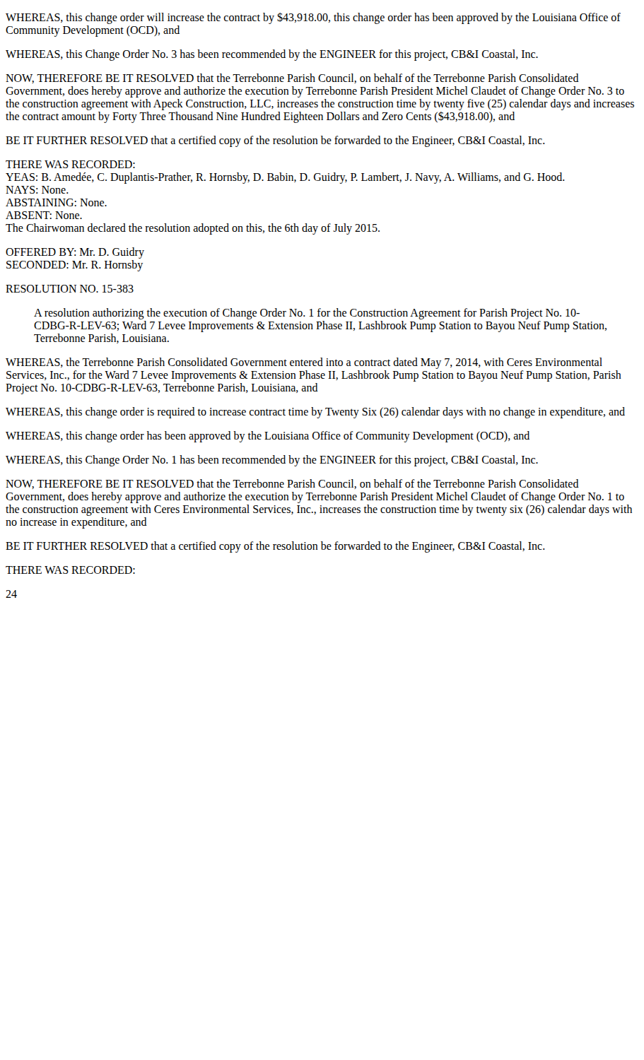WHEREAS, this change order will increase the contract by $43,918.00, this change order has been approved by the Louisiana Office of Community Development (OCD), and
WHEREAS, this Change Order No. 3 has been recommended by the ENGINEER for this project, CB&I Coastal, Inc.
NOW, THEREFORE BE IT RESOLVED that the Terrebonne Parish Council, on behalf of the Terrebonne Parish Consolidated Government, does hereby approve and authorize the execution by Terrebonne Parish President Michel Claudet of Change Order No. 3 to the construction agreement with Apeck Construction, LLC, increases the construction time by twenty five (25) calendar days and increases the contract amount by Forty Three Thousand Nine Hundred Eighteen Dollars and Zero Cents ($43,918.00), and
BE IT FURTHER RESOLVED that a certified copy of the resolution be forwarded to the Engineer, CB&I Coastal, Inc.
THERE WAS RECORDED:
YEAS: B. Amedée, C. Duplantis-Prather, R. Hornsby, D. Babin, D. Guidry, P. Lambert, J. Navy, A. Williams, and G. Hood.
NAYS: None.
ABSTAINING: None.
ABSENT: None.
The Chairwoman declared the resolution adopted on this, the 6th day of July 2015.
OFFERED BY: Mr. D. Guidry
SECONDED: Mr. R. Hornsby
RESOLUTION NO. 15-383
A resolution authorizing the execution of Change Order No. 1 for the Construction Agreement for Parish Project No. 10-CDBG-R-LEV-63; Ward 7 Levee Improvements & Extension Phase II, Lashbrook Pump Station to Bayou Neuf Pump Station, Terrebonne Parish, Louisiana.
WHEREAS, the Terrebonne Parish Consolidated Government entered into a contract dated May 7, 2014, with Ceres Environmental Services, Inc., for the Ward 7 Levee Improvements & Extension Phase II, Lashbrook Pump Station to Bayou Neuf Pump Station, Parish Project No. 10-CDBG-R-LEV-63, Terrebonne Parish, Louisiana, and
WHEREAS, this change order is required to increase contract time by Twenty Six (26) calendar days with no change in expenditure, and
WHEREAS, this change order has been approved by the Louisiana Office of Community Development (OCD), and
WHEREAS, this Change Order No. 1 has been recommended by the ENGINEER for this project, CB&I Coastal, Inc.
NOW, THEREFORE BE IT RESOLVED that the Terrebonne Parish Council, on behalf of the Terrebonne Parish Consolidated Government, does hereby approve and authorize the execution by Terrebonne Parish President Michel Claudet of Change Order No. 1 to the construction agreement with Ceres Environmental Services, Inc., increases the construction time by twenty six (26) calendar days with no increase in expenditure, and
BE IT FURTHER RESOLVED that a certified copy of the resolution be forwarded to the Engineer, CB&I Coastal, Inc.
THERE WAS RECORDED:
24